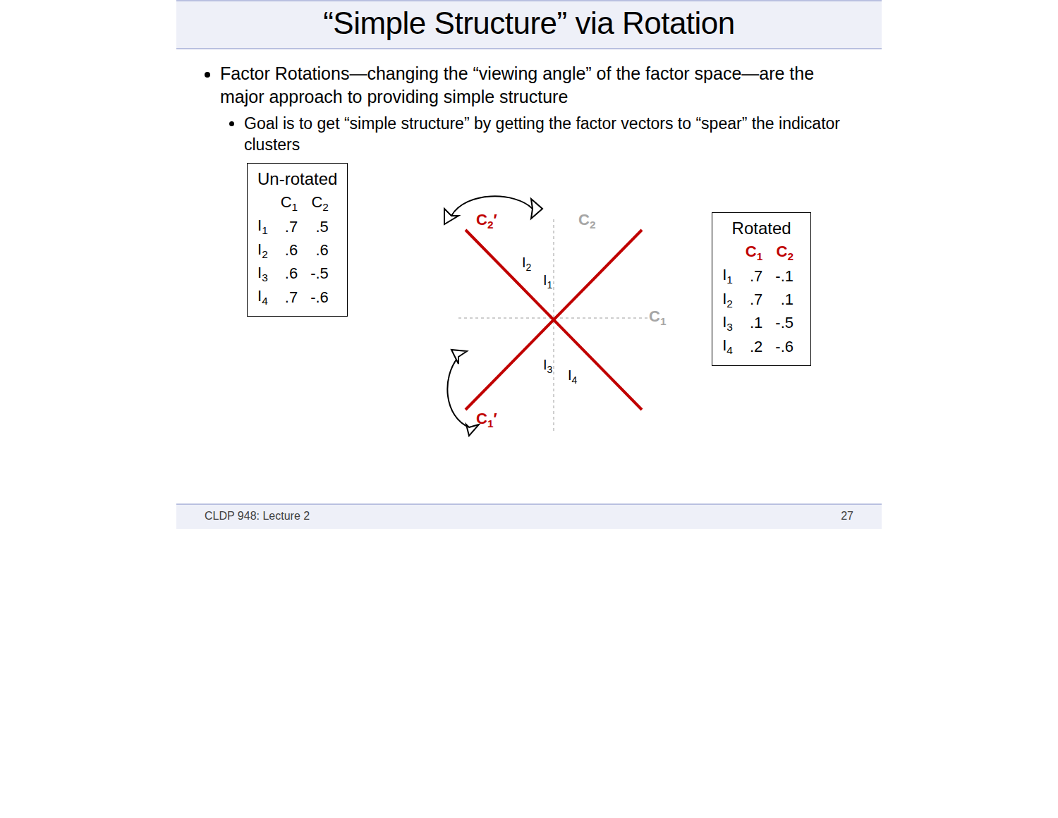“Simple Structure” via Rotation
Factor Rotations—changing the “viewing angle” of the factor space—are the major approach to providing simple structure
Goal is to get “simple structure” by getting the factor vectors to “spear” the indicator clusters
Un-rotated
| | C 1 | C 2 |
| I 1 | .7 | .5 |
| I 2 | .6 | .6 |
| I 3 | .6 | -.5 |
| I 4 | .7 | -.6 |
Rotated
| | C 1 | C 2 |
| I 1 | .7 | -.1 |
| I 2 | .7 | .1 |
| I 3 | .1 | -.5 |
| I 4 | .2 | -.6 |
C2 C1 C2′ C1′ I2 I1 I3 I4
CLDP 948: Lecture 2 27